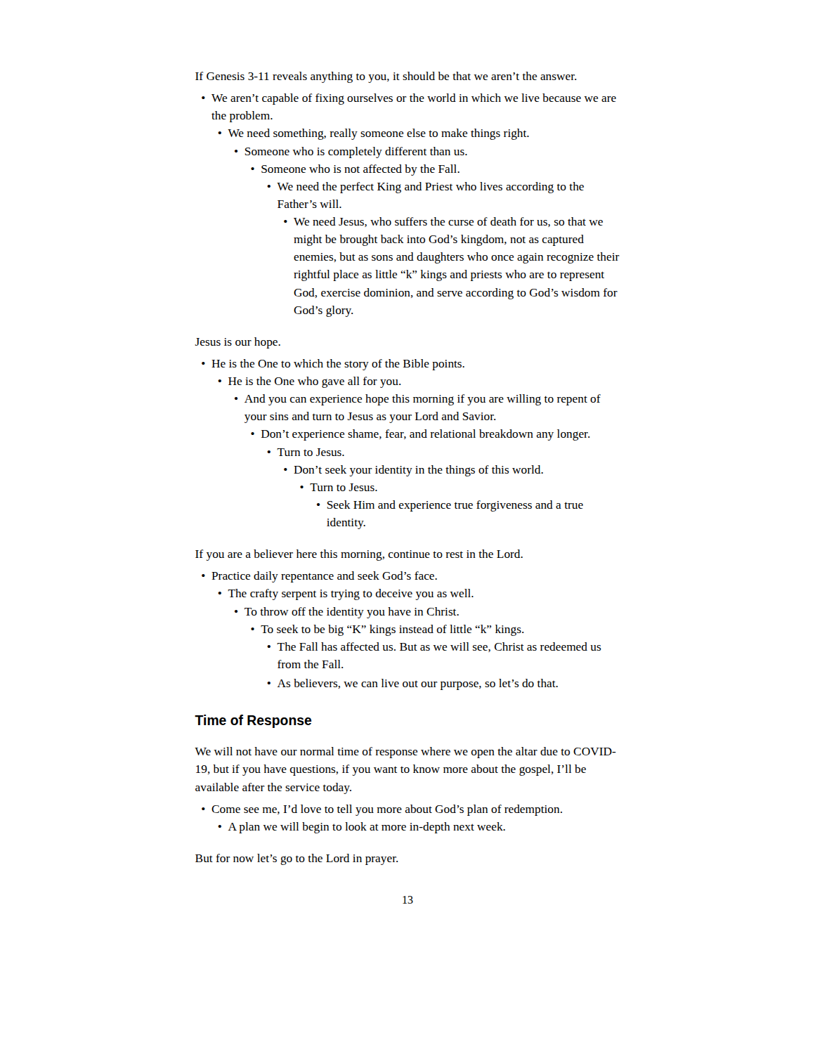If Genesis 3-11 reveals anything to you, it should be that we aren’t the answer.
We aren’t capable of fixing ourselves or the world in which we live because we are the problem.
We need something, really someone else to make things right.
Someone who is completely different than us.
Someone who is not affected by the Fall.
We need the perfect King and Priest who lives according to the Father’s will.
We need Jesus, who suffers the curse of death for us, so that we might be brought back into God’s kingdom, not as captured enemies, but as sons and daughters who once again recognize their rightful place as little “k” kings and priests who are to represent God, exercise dominion, and serve according to God’s wisdom for God’s glory.
Jesus is our hope.
He is the One to which the story of the Bible points.
He is the One who gave all for you.
And you can experience hope this morning if you are willing to repent of your sins and turn to Jesus as your Lord and Savior.
Don’t experience shame, fear, and relational breakdown any longer.
Turn to Jesus.
Don’t seek your identity in the things of this world.
Turn to Jesus.
Seek Him and experience true forgiveness and a true identity.
If you are a believer here this morning, continue to rest in the Lord.
Practice daily repentance and seek God’s face.
The crafty serpent is trying to deceive you as well.
To throw off the identity you have in Christ.
To seek to be big “K” kings instead of little “k” kings.
The Fall has affected us. But as we will see, Christ as redeemed us from the Fall.
As believers, we can live out our purpose, so let’s do that.
Time of Response
We will not have our normal time of response where we open the altar due to COVID-19, but if you have questions, if you want to know more about the gospel, I’ll be available after the service today.
Come see me, I’d love to tell you more about God’s plan of redemption.
A plan we will begin to look at more in-depth next week.
But for now let’s go to the Lord in prayer.
13